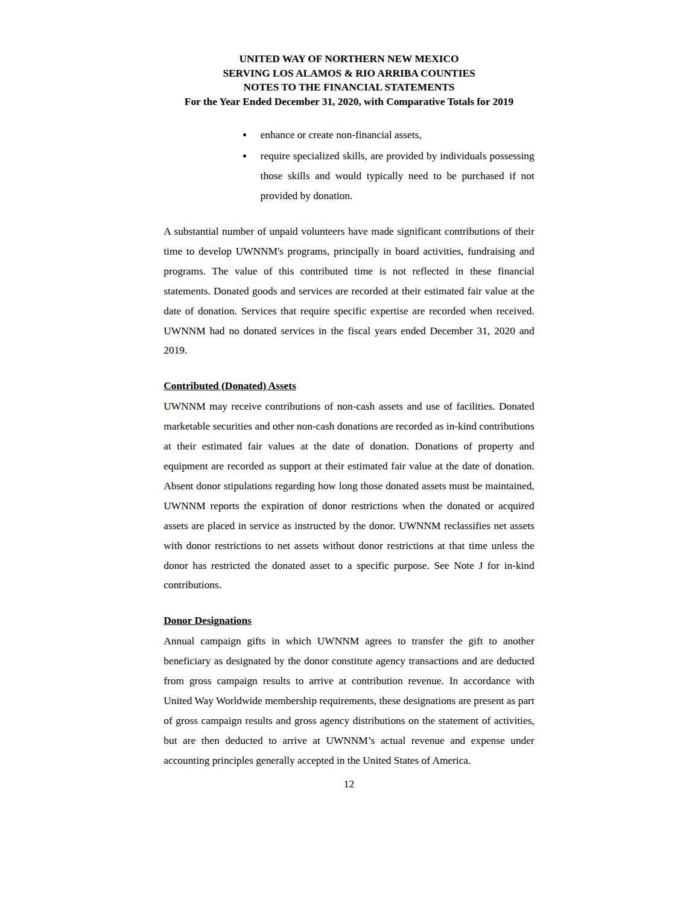UNITED WAY OF NORTHERN NEW MEXICO SERVING LOS ALAMOS & RIO ARRIBA COUNTIES NOTES TO THE FINANCIAL STATEMENTS For the Year Ended December 31, 2020, with Comparative Totals for 2019
enhance or create non-financial assets,
require specialized skills, are provided by individuals possessing those skills and would typically need to be purchased if not provided by donation.
A substantial number of unpaid volunteers have made significant contributions of their time to develop UWNNM's programs, principally in board activities, fundraising and programs. The value of this contributed time is not reflected in these financial statements. Donated goods and services are recorded at their estimated fair value at the date of donation. Services that require specific expertise are recorded when received. UWNNM had no donated services in the fiscal years ended December 31, 2020 and 2019.
Contributed (Donated) Assets
UWNNM may receive contributions of non-cash assets and use of facilities. Donated marketable securities and other non-cash donations are recorded as in-kind contributions at their estimated fair values at the date of donation. Donations of property and equipment are recorded as support at their estimated fair value at the date of donation. Absent donor stipulations regarding how long those donated assets must be maintained, UWNNM reports the expiration of donor restrictions when the donated or acquired assets are placed in service as instructed by the donor. UWNNM reclassifies net assets with donor restrictions to net assets without donor restrictions at that time unless the donor has restricted the donated asset to a specific purpose. See Note J for in-kind contributions.
Donor Designations
Annual campaign gifts in which UWNNM agrees to transfer the gift to another beneficiary as designated by the donor constitute agency transactions and are deducted from gross campaign results to arrive at contribution revenue. In accordance with United Way Worldwide membership requirements, these designations are present as part of gross campaign results and gross agency distributions on the statement of activities, but are then deducted to arrive at UWNNM’s actual revenue and expense under accounting principles generally accepted in the United States of America.
12